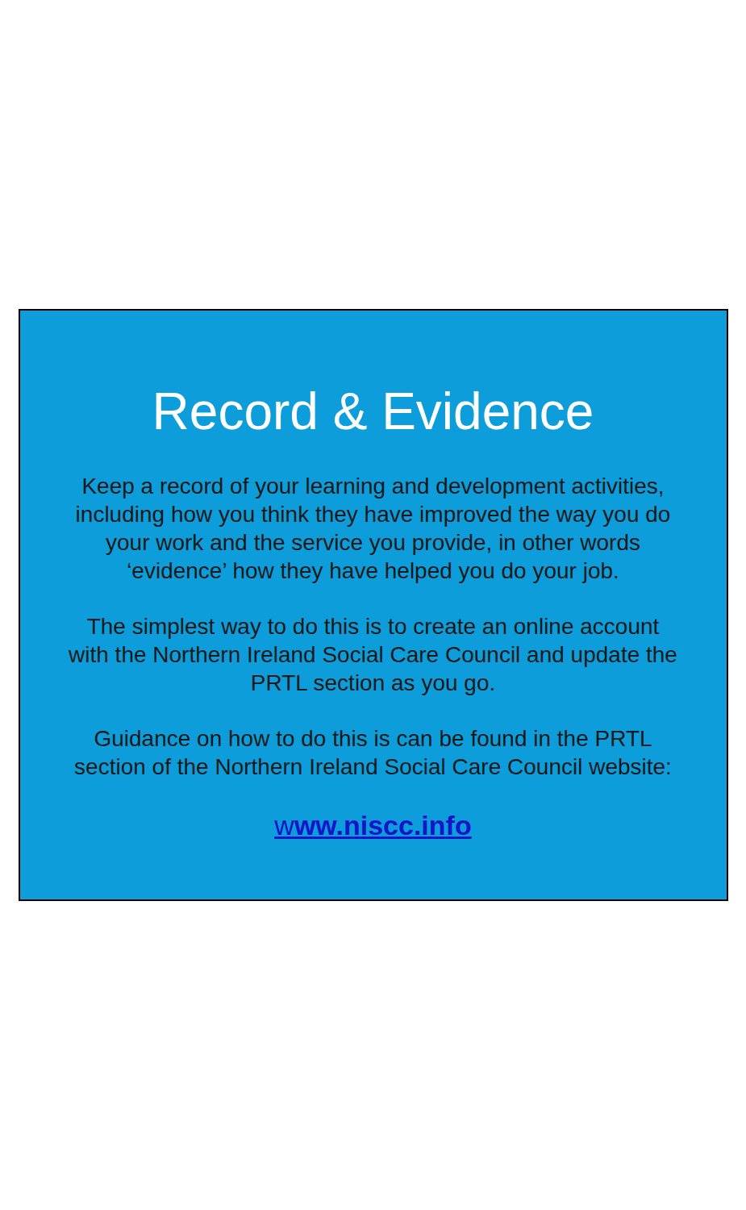Record & Evidence
Keep a record of your learning and development activities, including how you think they have improved the way you do your work and the service you provide, in other words ‘evidence’ how they have helped you do your job.
The simplest way to do this is to create an online account with the Northern Ireland Social Care Council and update the PRTL section as you go.
Guidance on how to do this is can be found in the PRTL section of the Northern Ireland Social Care Council website:
www.niscc.info